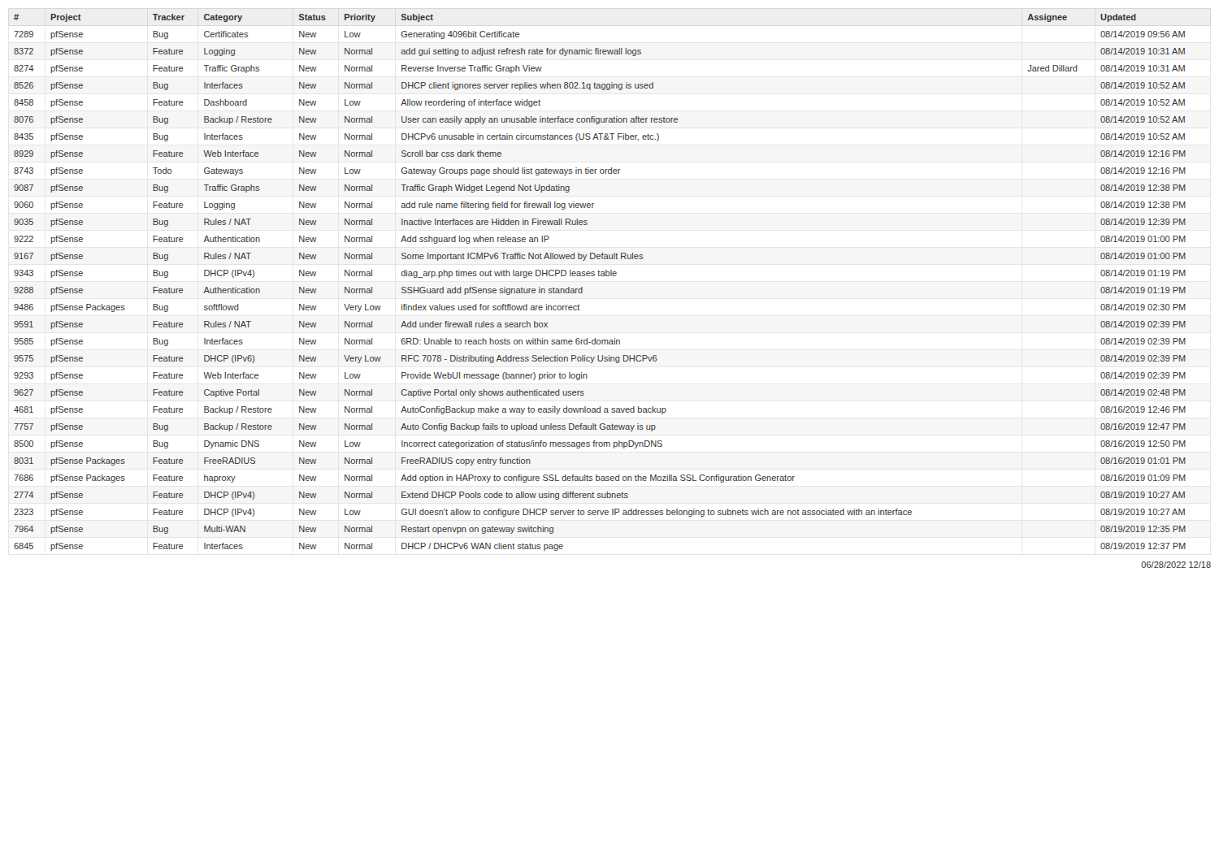| # | Project | Tracker | Category | Status | Priority | Subject | Assignee | Updated |
| --- | --- | --- | --- | --- | --- | --- | --- | --- |
| 7289 | pfSense | Bug | Certificates | New | Low | Generating 4096bit Certificate | | 08/14/2019 09:56 AM |
| 8372 | pfSense | Feature | Logging | New | Normal | add gui setting to adjust refresh rate for dynamic firewall logs | | 08/14/2019 10:31 AM |
| 8274 | pfSense | Feature | Traffic Graphs | New | Normal | Reverse Inverse Traffic Graph View | Jared Dillard | 08/14/2019 10:31 AM |
| 8526 | pfSense | Bug | Interfaces | New | Normal | DHCP client ignores server replies when 802.1q tagging is used | | 08/14/2019 10:52 AM |
| 8458 | pfSense | Feature | Dashboard | New | Low | Allow reordering of interface widget | | 08/14/2019 10:52 AM |
| 8076 | pfSense | Bug | Backup / Restore | New | Normal | User can easily apply an unusable interface configuration after restore | | 08/14/2019 10:52 AM |
| 8435 | pfSense | Bug | Interfaces | New | Normal | DHCPv6 unusable in certain circumstances (US AT&T Fiber, etc.) | | 08/14/2019 10:52 AM |
| 8929 | pfSense | Feature | Web Interface | New | Normal | Scroll bar css dark theme | | 08/14/2019 12:16 PM |
| 8743 | pfSense | Todo | Gateways | New | Low | Gateway Groups page should list gateways in tier order | | 08/14/2019 12:16 PM |
| 9087 | pfSense | Bug | Traffic Graphs | New | Normal | Traffic Graph Widget Legend Not Updating | | 08/14/2019 12:38 PM |
| 9060 | pfSense | Feature | Logging | New | Normal | add rule name filtering field for firewall log viewer | | 08/14/2019 12:38 PM |
| 9035 | pfSense | Bug | Rules / NAT | New | Normal | Inactive Interfaces are Hidden in Firewall Rules | | 08/14/2019 12:39 PM |
| 9222 | pfSense | Feature | Authentication | New | Normal | Add sshguard log when release an IP | | 08/14/2019 01:00 PM |
| 9167 | pfSense | Bug | Rules / NAT | New | Normal | Some Important ICMPv6 Traffic Not Allowed by Default Rules | | 08/14/2019 01:00 PM |
| 9343 | pfSense | Bug | DHCP (IPv4) | New | Normal | diag_arp.php times out with large DHCPD leases table | | 08/14/2019 01:19 PM |
| 9288 | pfSense | Feature | Authentication | New | Normal | SSHGuard add pfSense signature in standard | | 08/14/2019 01:19 PM |
| 9486 | pfSense Packages | Bug | softflowd | New | Very Low | ifindex values used for softflowd are incorrect | | 08/14/2019 02:30 PM |
| 9591 | pfSense | Feature | Rules / NAT | New | Normal | Add under firewall rules a search box | | 08/14/2019 02:39 PM |
| 9585 | pfSense | Bug | Interfaces | New | Normal | 6RD: Unable to reach hosts on within same 6rd-domain | | 08/14/2019 02:39 PM |
| 9575 | pfSense | Feature | DHCP (IPv6) | New | Very Low | RFC 7078 - Distributing Address Selection Policy Using DHCPv6 | | 08/14/2019 02:39 PM |
| 9293 | pfSense | Feature | Web Interface | New | Low | Provide WebUI message (banner) prior to login | | 08/14/2019 02:39 PM |
| 9627 | pfSense | Feature | Captive Portal | New | Normal | Captive Portal only shows authenticated users | | 08/14/2019 02:48 PM |
| 4681 | pfSense | Feature | Backup / Restore | New | Normal | AutoConfigBackup make a way to easily download a saved backup | | 08/16/2019 12:46 PM |
| 7757 | pfSense | Bug | Backup / Restore | New | Normal | Auto Config Backup fails to upload unless Default Gateway is up | | 08/16/2019 12:47 PM |
| 8500 | pfSense | Bug | Dynamic DNS | New | Low | Incorrect categorization of status/info messages from phpDynDNS | | 08/16/2019 12:50 PM |
| 8031 | pfSense Packages | Feature | FreeRADIUS | New | Normal | FreeRADIUS copy entry function | | 08/16/2019 01:01 PM |
| 7686 | pfSense Packages | Feature | haproxy | New | Normal | Add option in HAProxy to configure SSL defaults based on the Mozilla SSL Configuration Generator | | 08/16/2019 01:09 PM |
| 2774 | pfSense | Feature | DHCP (IPv4) | New | Normal | Extend DHCP Pools code to allow using different subnets | | 08/19/2019 10:27 AM |
| 2323 | pfSense | Feature | DHCP (IPv4) | New | Low | GUI doesn't allow to configure DHCP server to serve IP addresses belonging to subnets wich are not associated with an interface | | 08/19/2019 10:27 AM |
| 7964 | pfSense | Bug | Multi-WAN | New | Normal | Restart openvpn on gateway switching | | 08/19/2019 12:35 PM |
| 6845 | pfSense | Feature | Interfaces | New | Normal | DHCP / DHCPv6 WAN client status page | | 08/19/2019 12:37 PM |
06/28/2022 12/18